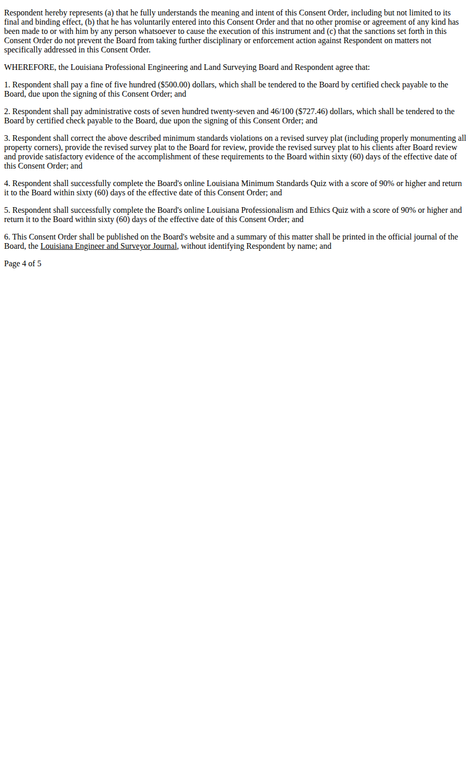Respondent hereby represents (a) that he fully understands the meaning and intent of this Consent Order, including but not limited to its final and binding effect, (b) that he has voluntarily entered into this Consent Order and that no other promise or agreement of any kind has been made to or with him by any person whatsoever to cause the execution of this instrument and (c) that the sanctions set forth in this Consent Order do not prevent the Board from taking further disciplinary or enforcement action against Respondent on matters not specifically addressed in this Consent Order.
WHEREFORE, the Louisiana Professional Engineering and Land Surveying Board and Respondent agree that:
1. Respondent shall pay a fine of five hundred ($500.00) dollars, which shall be tendered to the Board by certified check payable to the Board, due upon the signing of this Consent Order; and
2. Respondent shall pay administrative costs of seven hundred twenty-seven and 46/100 ($727.46) dollars, which shall be tendered to the Board by certified check payable to the Board, due upon the signing of this Consent Order; and
3. Respondent shall correct the above described minimum standards violations on a revised survey plat (including properly monumenting all property corners), provide the revised survey plat to the Board for review, provide the revised survey plat to his clients after Board review and provide satisfactory evidence of the accomplishment of these requirements to the Board within sixty (60) days of the effective date of this Consent Order; and
4. Respondent shall successfully complete the Board's online Louisiana Minimum Standards Quiz with a score of 90% or higher and return it to the Board within sixty (60) days of the effective date of this Consent Order; and
5. Respondent shall successfully complete the Board's online Louisiana Professionalism and Ethics Quiz with a score of 90% or higher and return it to the Board within sixty (60) days of the effective date of this Consent Order; and
6. This Consent Order shall be published on the Board's website and a summary of this matter shall be printed in the official journal of the Board, the Louisiana Engineer and Surveyor Journal, without identifying Respondent by name; and
Page 4 of 5